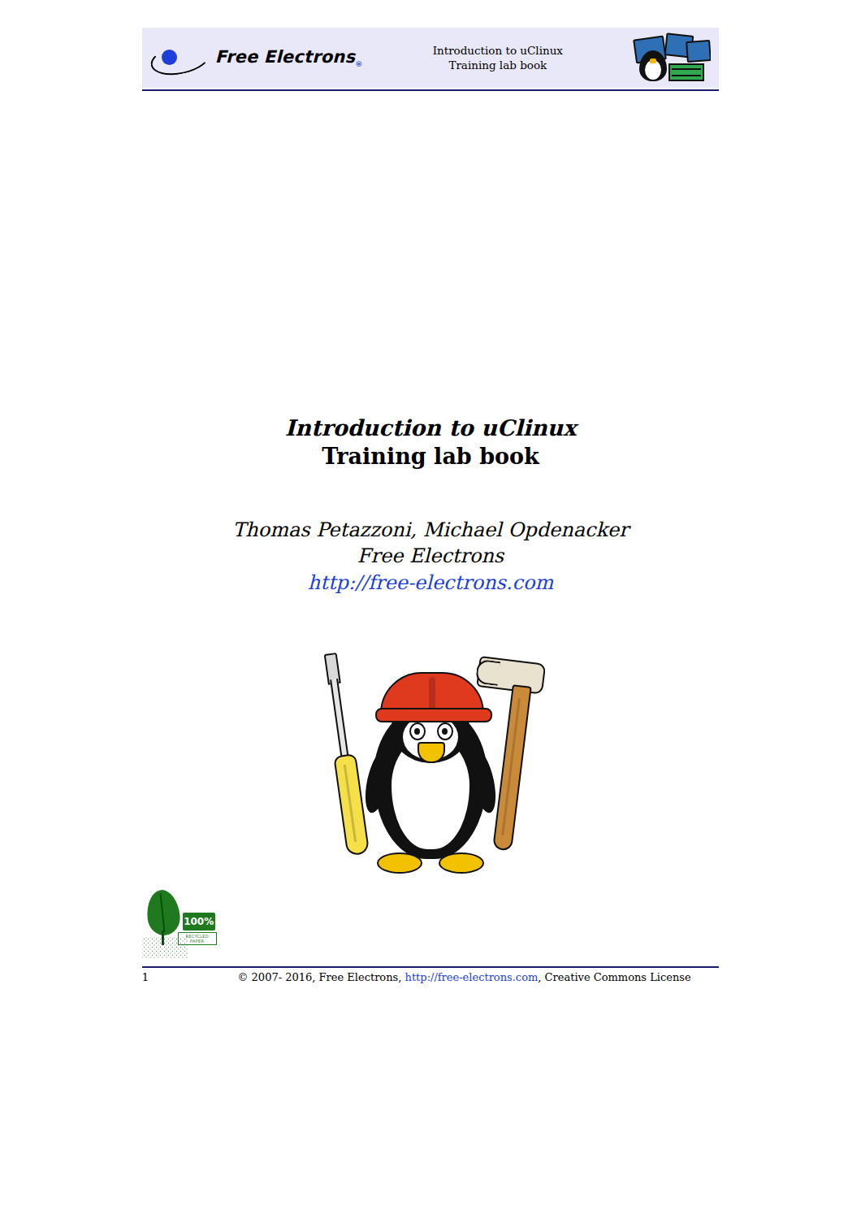Free Electrons®
Introduction to uClinux
Training lab book
Introduction to uClinux
Training lab book
Thomas Petazzoni, Michael Opdenacker
Free Electrons
http://free-electrons.com
100% RECYCLED PAPER
1
© 2007- 2016, Free Electrons, http://free-electrons.com, Creative Commons License